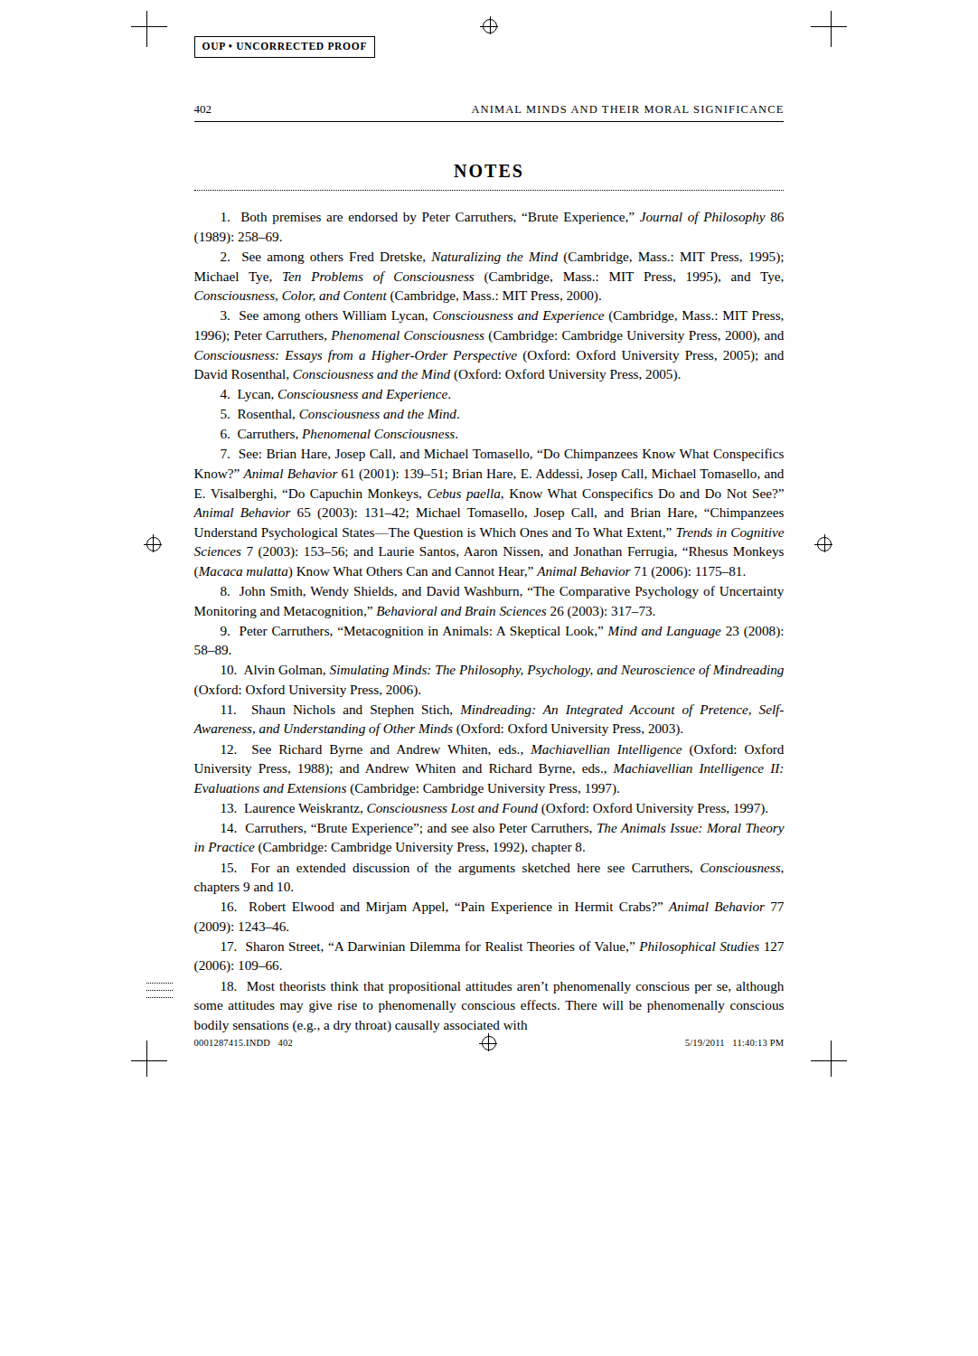OUP • UNCORRECTED PROOF
402 Animal Minds and Their Moral Significance
NOTES
1. Both premises are endorsed by Peter Carruthers, “Brute Experience,” Journal of Philosophy 86 (1989): 258–69.
2. See among others Fred Dretske, Naturalizing the Mind (Cambridge, Mass.: MIT Press, 1995); Michael Tye, Ten Problems of Consciousness (Cambridge, Mass.: MIT Press, 1995), and Tye, Consciousness, Color, and Content (Cambridge, Mass.: MIT Press, 2000).
3. See among others William Lycan, Consciousness and Experience (Cambridge, Mass.: MIT Press, 1996); Peter Carruthers, Phenomenal Consciousness (Cambridge: Cambridge University Press, 2000), and Consciousness: Essays from a Higher-Order Perspective (Oxford: Oxford University Press, 2005); and David Rosenthal, Consciousness and the Mind (Oxford: Oxford University Press, 2005).
4. Lycan, Consciousness and Experience.
5. Rosenthal, Consciousness and the Mind.
6. Carruthers, Phenomenal Consciousness.
7. See: Brian Hare, Josep Call, and Michael Tomasello, “Do Chimpanzees Know What Conspecifics Know?” Animal Behavior 61 (2001): 139–51; Brian Hare, E. Addessi, Josep Call, Michael Tomasello, and E. Visalberghi, “Do Capuchin Monkeys, Cebus paella, Know What Conspecifics Do and Do Not See?” Animal Behavior 65 (2003): 131–42; Michael Tomasello, Josep Call, and Brian Hare, “Chimpanzees Understand Psychological States—The Question is Which Ones and To What Extent,” Trends in Cognitive Sciences 7 (2003): 153–56; and Laurie Santos, Aaron Nissen, and Jonathan Ferrugia, “Rhesus Monkeys (Macaca mulatta) Know What Others Can and Cannot Hear,” Animal Behavior 71 (2006): 1175–81.
8. John Smith, Wendy Shields, and David Washburn, “The Comparative Psychology of Uncertainty Monitoring and Metacognition,” Behavioral and Brain Sciences 26 (2003): 317–73.
9. Peter Carruthers, “Metacognition in Animals: A Skeptical Look,” Mind and Language 23 (2008): 58–89.
10. Alvin Golman, Simulating Minds: The Philosophy, Psychology, and Neuroscience of Mindreading (Oxford: Oxford University Press, 2006).
11. Shaun Nichols and Stephen Stich, Mindreading: An Integrated Account of Pretence, Self-Awareness, and Understanding of Other Minds (Oxford: Oxford University Press, 2003).
12. See Richard Byrne and Andrew Whiten, eds., Machiavellian Intelligence (Oxford: Oxford University Press, 1988); and Andrew Whiten and Richard Byrne, eds., Machiavellian Intelligence II: Evaluations and Extensions (Cambridge: Cambridge University Press, 1997).
13. Laurence Weiskrantz, Consciousness Lost and Found (Oxford: Oxford University Press, 1997).
14. Carruthers, “Brute Experience”; and see also Peter Carruthers, The Animals Issue: Moral Theory in Practice (Cambridge: Cambridge University Press, 1992), chapter 8.
15. For an extended discussion of the arguments sketched here see Carruthers, Consciousness, chapters 9 and 10.
16. Robert Elwood and Mirjam Appel, “Pain Experience in Hermit Crabs?” Animal Behavior 77 (2009): 1243–46.
17. Sharon Street, “A Darwinian Dilemma for Realist Theories of Value,” Philosophical Studies 127 (2006): 109–66.
18. Most theorists think that propositional attitudes aren’t phenomenally conscious per se, although some attitudes may give rise to phenomenally conscious effects. There will be phenomenally conscious bodily sensations (e.g., a dry throat) causally associated with
0001287415.INDD 402 5/19/2011 11:40:13 PM